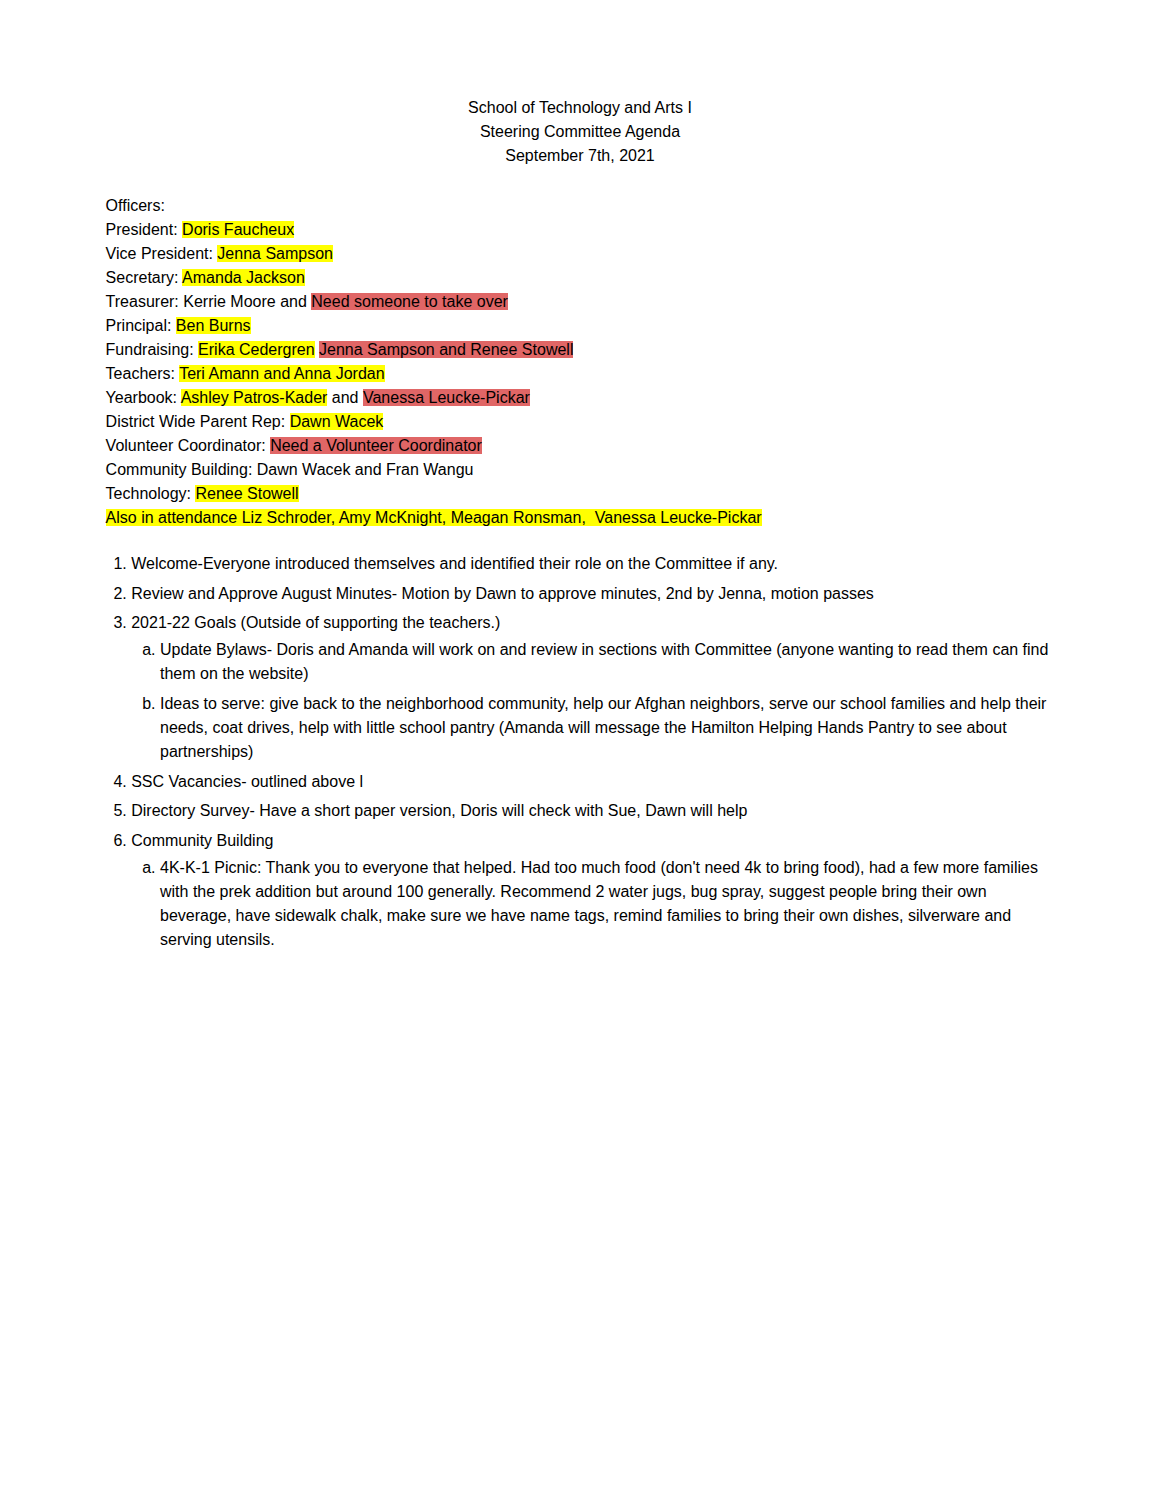School of Technology and Arts I
Steering Committee Agenda
September 7th, 2021
Officers:
President: Doris Faucheux
Vice President: Jenna Sampson
Secretary: Amanda Jackson
Treasurer: Kerrie Moore and Need someone to take over
Principal: Ben Burns
Fundraising: Erika Cedergren Jenna Sampson and Renee Stowell
Teachers: Teri Amann and Anna Jordan
Yearbook: Ashley Patros-Kader and Vanessa Leucke-Pickar
District Wide Parent Rep: Dawn Wacek
Volunteer Coordinator: Need a Volunteer Coordinator
Community Building: Dawn Wacek and Fran Wangu
Technology: Renee Stowell
Also in attendance Liz Schroder, Amy McKnight, Meagan Ronsman, Vanessa Leucke-Pickar
Welcome-Everyone introduced themselves and identified their role on the Committee if any.
Review and Approve August Minutes- Motion by Dawn to approve minutes, 2nd by Jenna, motion passes
2021-22 Goals (Outside of supporting the teachers.)
Update Bylaws- Doris and Amanda will work on and review in sections with Committee (anyone wanting to read them can find them on the website)
Ideas to serve: give back to the neighborhood community, help our Afghan neighbors, serve our school families and help their needs, coat drives, help with little school pantry (Amanda will message the Hamilton Helping Hands Pantry to see about partnerships)
SSC Vacancies- outlined above l
Directory Survey- Have a short paper version, Doris will check with Sue, Dawn will help
Community Building
4K-K-1 Picnic: Thank you to everyone that helped. Had too much food (don't need 4k to bring food), had a few more families with the prek addition but around 100 generally. Recommend 2 water jugs, bug spray, suggest people bring their own beverage, have sidewalk chalk, make sure we have name tags, remind families to bring their own dishes, silverware and serving utensils.